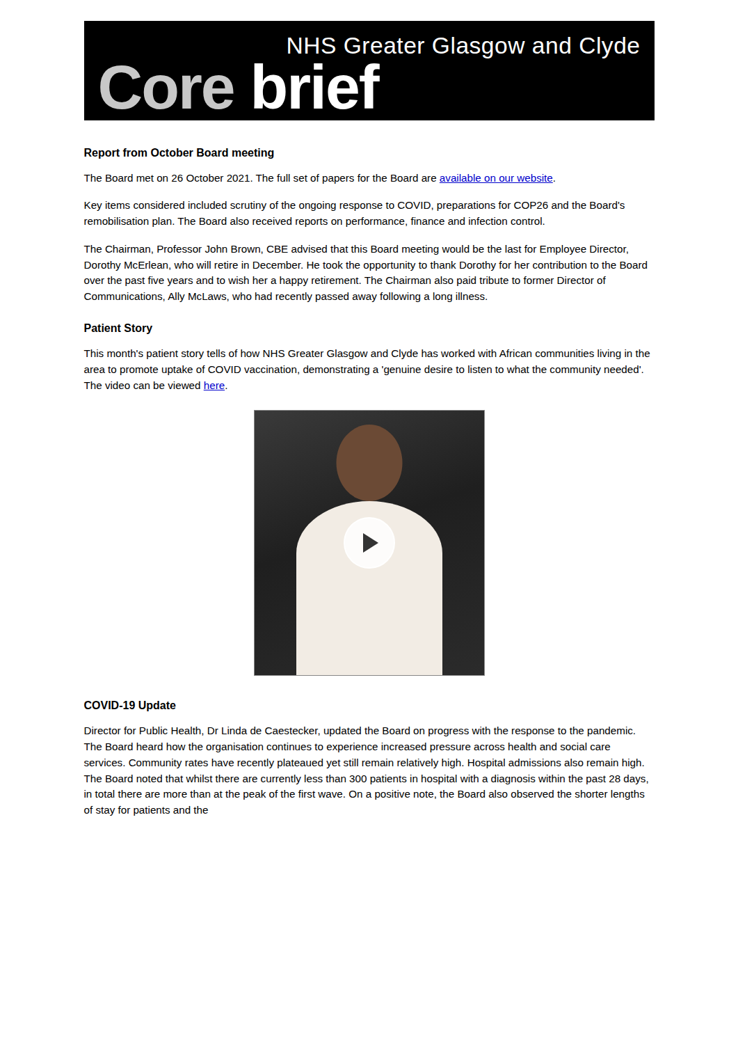NHS Greater Glasgow and Clyde
Core brief
Report from October Board meeting
The Board met on 26 October 2021. The full set of papers for the Board are available on our website.
Key items considered included scrutiny of the ongoing response to COVID, preparations for COP26 and the Board's remobilisation plan. The Board also received reports on performance, finance and infection control.
The Chairman, Professor John Brown, CBE advised that this Board meeting would be the last for Employee Director, Dorothy McErlean, who will retire in December. He took the opportunity to thank Dorothy for her contribution to the Board over the past five years and to wish her a happy retirement. The Chairman also paid tribute to former Director of Communications, Ally McLaws, who had recently passed away following a long illness.
Patient Story
This month's patient story tells of how NHS Greater Glasgow and Clyde has worked with African communities living in the area to promote uptake of COVID vaccination, demonstrating a 'genuine desire to listen to what the community needed'. The video can be viewed here.
COVID-19 Update
Director for Public Health, Dr Linda de Caestecker, updated the Board on progress with the response to the pandemic. The Board heard how the organisation continues to experience increased pressure across health and social care services. Community rates have recently plateaued yet still remain relatively high. Hospital admissions also remain high. The Board noted that whilst there are currently less than 300 patients in hospital with a diagnosis within the past 28 days, in total there are more than at the peak of the first wave. On a positive note, the Board also observed the shorter lengths of stay for patients and the